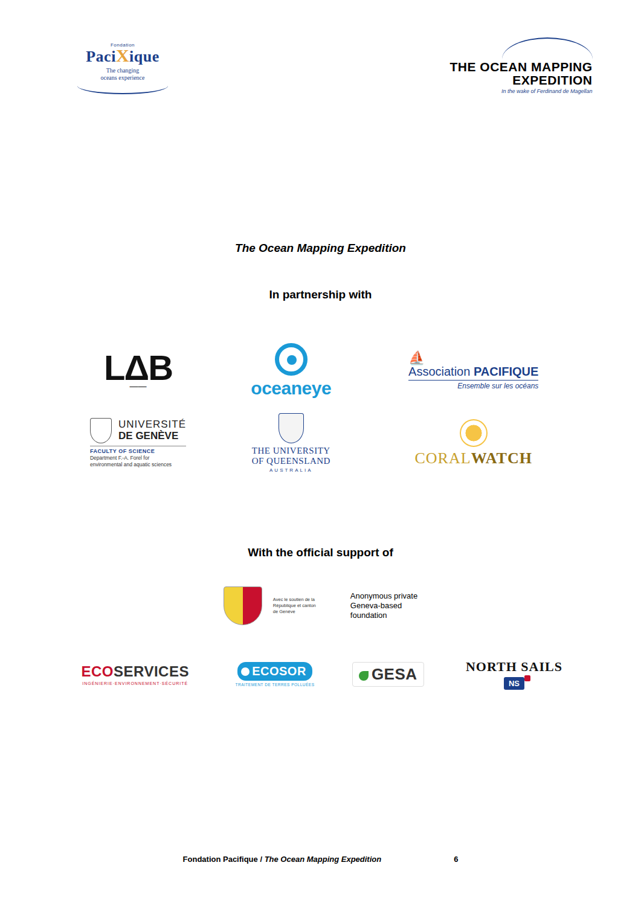Fondation
PaciXique
The changing
oceans experience
THE OCEAN MAPPING
EXPEDITION
In the wake of Ferdinand de Magellan
The Ocean Mapping Expedition
In partnership with
| L Δ B —— | oceaneye | ⛵ Association PACIFIQUE Ensemble sur les océans |
| UNIVERSITÉ DE GENÈVE FACULTY OF SCIENCE Department F.-A. Forel for environmental and aquatic sciences | THE UNIVERSITY OF QUEENSLAND AUSTRALIA | CORAL WATCH |
With the official support of
Avec le soutien de la
République et canton
de Genève
Anonymous private
Geneva-based
foundation
| ECO SERVICES INGÉNIERIE·ENVIRONNEMENT·SÉCURITÉ | ECOSOR TRAITEMENT DE TERRES POLLUÉES | GESA | NORTH SAILS N S |
Fondation Pacifique / The Ocean Mapping Expedition 6